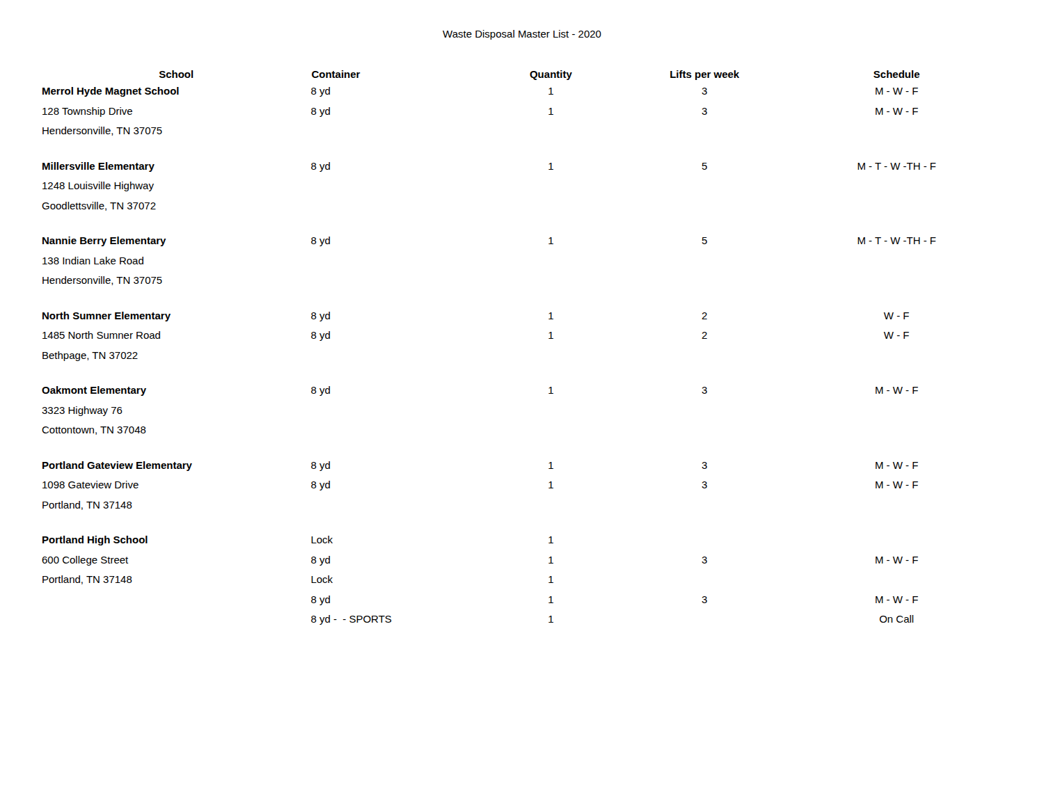Waste Disposal Master List - 2020
| School | Container | Quantity | Lifts per week | Schedule |
| --- | --- | --- | --- | --- |
| Merrol Hyde Magnet School | 8 yd | 1 | 3 | M - W - F |
| 128 Township Drive | 8 yd | 1 | 3 | M - W - F |
| Hendersonville, TN 37075 | | | | |
| Millersville Elementary | 8 yd | 1 | 5 | M - T - W -TH - F |
| 1248 Louisville Highway | | | | |
| Goodlettsville, TN 37072 | | | | |
| Nannie Berry Elementary | 8 yd | 1 | 5 | M - T - W -TH - F |
| 138 Indian Lake Road | | | | |
| Hendersonville, TN 37075 | | | | |
| North Sumner Elementary | 8 yd | 1 | 2 | W - F |
| 1485 North Sumner Road | 8 yd | 1 | 2 | W - F |
| Bethpage, TN 37022 | | | | |
| Oakmont Elementary | 8 yd | 1 | 3 | M - W - F |
| 3323 Highway 76 | | | | |
| Cottontown, TN 37048 | | | | |
| Portland Gateview Elementary | 8 yd | 1 | 3 | M - W - F |
| 1098 Gateview Drive | 8 yd | 1 | 3 | M - W - F |
| Portland, TN 37148 | | | | |
| Portland High School | Lock | 1 | | |
| 600 College Street | 8 yd | 1 | 3 | M - W - F |
| Portland, TN 37148 | Lock | 1 | | |
| | 8 yd | 1 | 3 | M - W - F |
| | 8 yd - - SPORTS | 1 | | On Call |